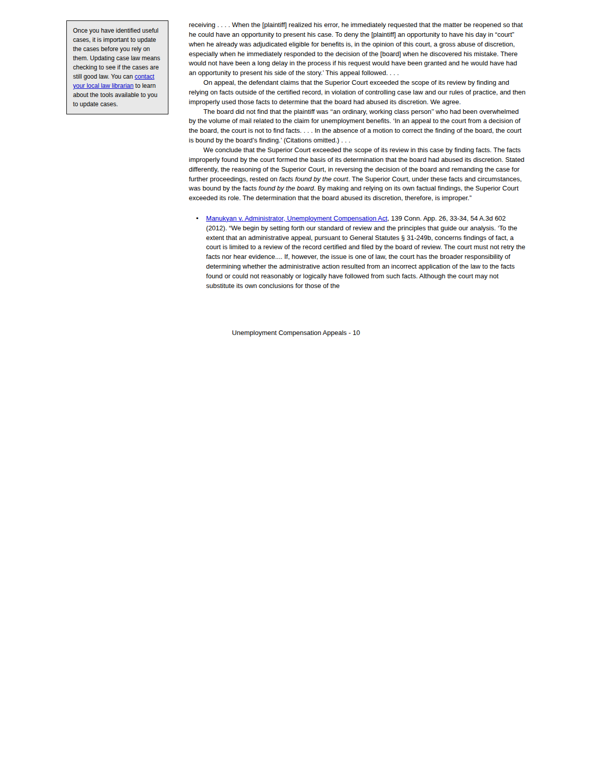Once you have identified useful cases, it is important to update the cases before you rely on them. Updating case law means checking to see if the cases are still good law. You can contact your local law librarian to learn about the tools available to you to update cases.
receiving . . . . When the [plaintiff] realized his error, he immediately requested that the matter be reopened so that he could have an opportunity to present his case. To deny the [plaintiff] an opportunity to have his day in “court” when he already was adjudicated eligible for benefits is, in the opinion of this court, a gross abuse of discretion, especially when he immediately responded to the decision of the [board] when he discovered his mistake. There would not have been a long delay in the process if his request would have been granted and he would have had an opportunity to present his side of the story.’ This appeal followed. . . .
On appeal, the defendant claims that the Superior Court exceeded the scope of its review by finding and relying on facts outside of the certified record, in violation of controlling case law and our rules of practice, and then improperly used those facts to determine that the board had abused its discretion. We agree.
The board did not find that the plaintiff was ‘‘an ordinary, working class person’’ who had been overwhelmed by the volume of mail related to the claim for unemployment benefits. ‘In an appeal to the court from a decision of the board, the court is not to find facts. . . . In the absence of a motion to correct the finding of the board, the court is bound by the board’s finding.’ (Citations omitted.) . . .
We conclude that the Superior Court exceeded the scope of its review in this case by finding facts. The facts improperly found by the court formed the basis of its determination that the board had abused its discretion. Stated differently, the reasoning of the Superior Court, in reversing the decision of the board and remanding the case for further proceedings, rested on facts found by the court. The Superior Court, under these facts and circumstances, was bound by the facts found by the board. By making and relying on its own factual findings, the Superior Court exceeded its role. The determination that the board abused its discretion, therefore, is improper.”
Manukyan v. Administrator, Unemployment Compensation Act, 139 Conn. App. 26, 33-34, 54 A.3d 602 (2012). “We begin by setting forth our standard of review and the principles that guide our analysis. ‘To the extent that an administrative appeal, pursuant to General Statutes § 31-249b, concerns findings of fact, a court is limited to a review of the record certified and filed by the board of review. The court must not retry the facts nor hear evidence.... If, however, the issue is one of law, the court has the broader responsibility of determining whether the administrative action resulted from an incorrect application of the law to the facts found or could not reasonably or logically have followed from such facts. Although the court may not substitute its own conclusions for those of the
Unemployment Compensation Appeals - 10